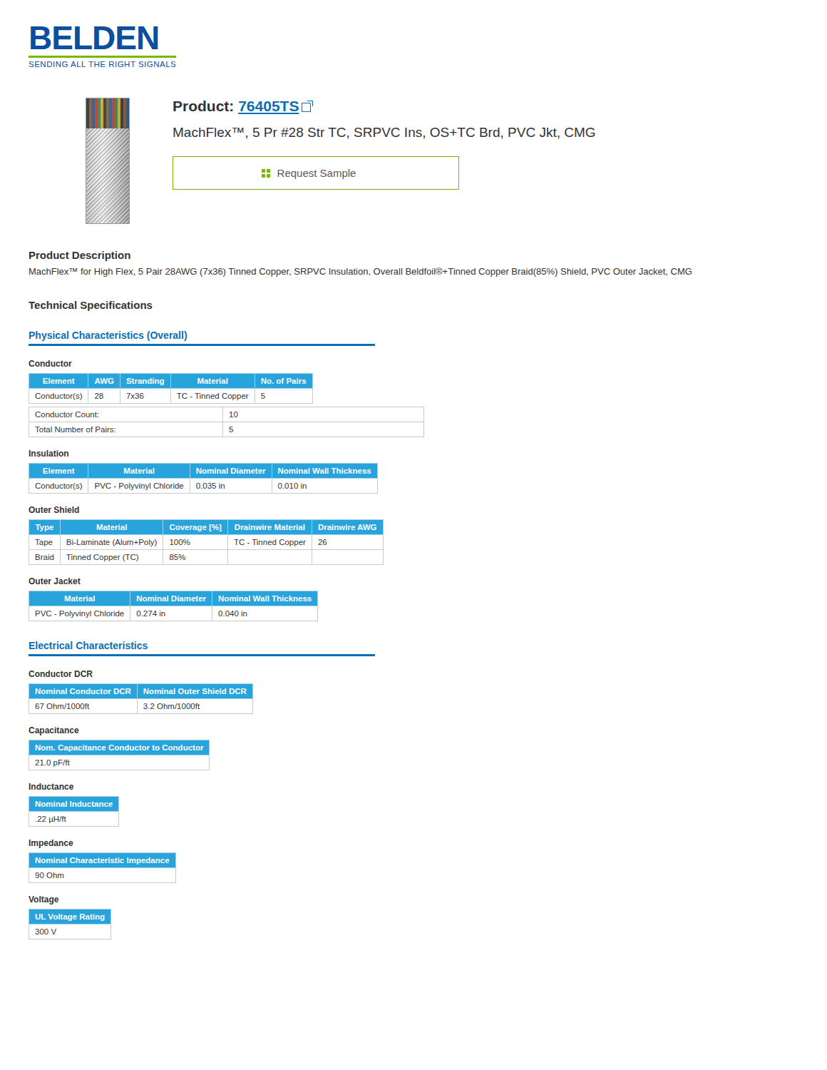BELDEN
SENDING ALL THE RIGHT SIGNALS
Product: 76405TS
MachFlex™, 5 Pr #28 Str TC, SRPVC Ins, OS+TC Brd, PVC Jkt, CMG
Request Sample
Product Description
MachFlex™ for High Flex, 5 Pair 28AWG (7x36) Tinned Copper, SRPVC Insulation, Overall Beldfoil®+Tinned Copper Braid(85%) Shield, PVC Outer Jacket, CMG
Technical Specifications
Physical Characteristics (Overall)
Conductor
| Element | AWG | Stranding | Material | No. of Pairs |
| --- | --- | --- | --- | --- |
| Conductor(s) | 28 | 7x36 | TC - Tinned Copper | 5 |
| Conductor Count: | 10 |
| Total Number of Pairs: | 5 |
Insulation
| Element | Material | Nominal Diameter | Nominal Wall Thickness |
| --- | --- | --- | --- |
| Conductor(s) | PVC - Polyvinyl Chloride | 0.035 in | 0.010 in |
Outer Shield
| Type | Material | Coverage [%] | Drainwire Material | Drainwire AWG |
| --- | --- | --- | --- | --- |
| Tape | Bi-Laminate (Alum+Poly) | 100% | TC - Tinned Copper | 26 |
| Braid | Tinned Copper (TC) | 85% | | |
Outer Jacket
| Material | Nominal Diameter | Nominal Wall Thickness |
| --- | --- | --- |
| PVC - Polyvinyl Chloride | 0.274 in | 0.040 in |
Electrical Characteristics
Conductor DCR
| Nominal Conductor DCR | Nominal Outer Shield DCR |
| --- | --- |
| 67 Ohm/1000ft | 3.2 Ohm/1000ft |
Capacitance
| Nom. Capacitance Conductor to Conductor |
| --- |
| 21.0 pF/ft |
Inductance
| Nominal Inductance |
| --- |
| .22 µH/ft |
Impedance
| Nominal Characteristic Impedance |
| --- |
| 90 Ohm |
Voltage
| UL Voltage Rating |
| --- |
| 300 V |